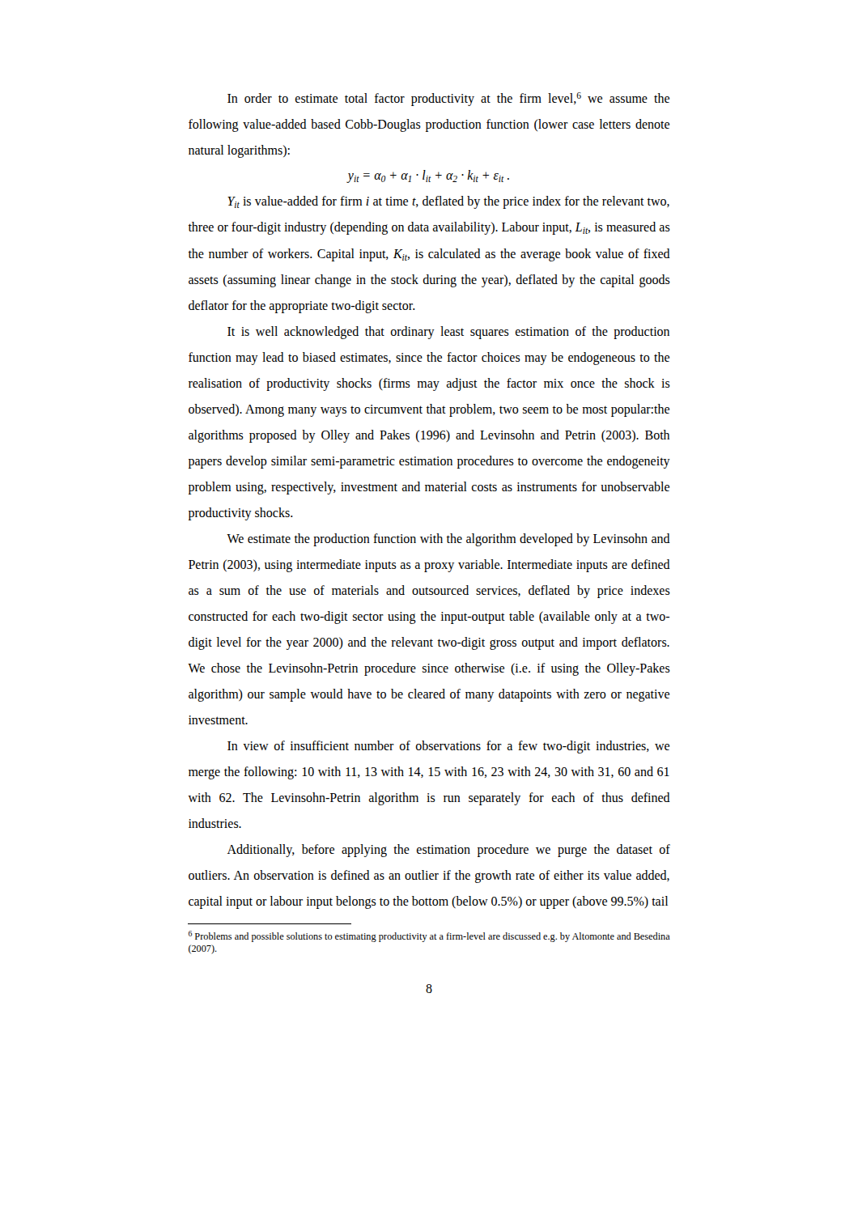In order to estimate total factor productivity at the firm level,6 we assume the following value-added based Cobb-Douglas production function (lower case letters denote natural logarithms):
yit = α0 + α1 · lit + α2 · kit + εit .
Yit is value-added for firm i at time t, deflated by the price index for the relevant two, three or four-digit industry (depending on data availability). Labour input, Lit, is measured as the number of workers. Capital input, Kit, is calculated as the average book value of fixed assets (assuming linear change in the stock during the year), deflated by the capital goods deflator for the appropriate two-digit sector.
It is well acknowledged that ordinary least squares estimation of the production function may lead to biased estimates, since the factor choices may be endogeneous to the realisation of productivity shocks (firms may adjust the factor mix once the shock is observed). Among many ways to circumvent that problem, two seem to be most popular:the algorithms proposed by Olley and Pakes (1996) and Levinsohn and Petrin (2003). Both papers develop similar semi-parametric estimation procedures to overcome the endogeneity problem using, respectively, investment and material costs as instruments for unobservable productivity shocks.
We estimate the production function with the algorithm developed by Levinsohn and Petrin (2003), using intermediate inputs as a proxy variable. Intermediate inputs are defined as a sum of the use of materials and outsourced services, deflated by price indexes constructed for each two-digit sector using the input-output table (available only at a two-digit level for the year 2000) and the relevant two-digit gross output and import deflators. We chose the Levinsohn-Petrin procedure since otherwise (i.e. if using the Olley-Pakes algorithm) our sample would have to be cleared of many datapoints with zero or negative investment.
In view of insufficient number of observations for a few two-digit industries, we merge the following: 10 with 11, 13 with 14, 15 with 16, 23 with 24, 30 with 31, 60 and 61 with 62. The Levinsohn-Petrin algorithm is run separately for each of thus defined industries.
Additionally, before applying the estimation procedure we purge the dataset of outliers. An observation is defined as an outlier if the growth rate of either its value added, capital input or labour input belongs to the bottom (below 0.5%) or upper (above 99.5%) tail
6 Problems and possible solutions to estimating productivity at a firm-level are discussed e.g. by Altomonte and Besedina (2007).
8